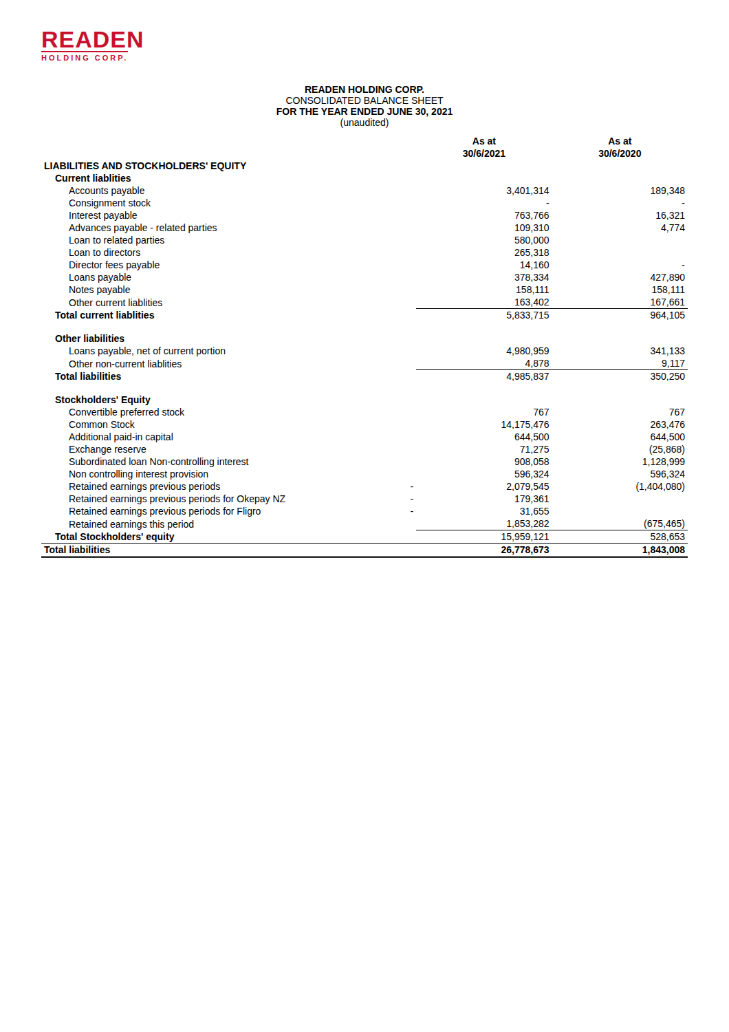READEN
HOLDING CORP.
READEN HOLDING CORP.
CONSOLIDATED BALANCE SHEET
FOR THE YEAR ENDED JUNE 30, 2021
(unaudited)
| | | As at | As at |
| --- | --- | --- | --- |
| | | 30/6/2021 | 30/6/2020 |
| LIABILITIES AND STOCKHOLDERS' EQUITY | | | |
| Current liablities | | | |
| Accounts payable | | 3,401,314 | 189,348 |
| Consignment stock | | - | - |
| Interest payable | | 763,766 | 16,321 |
| Advances payable - related parties | | 109,310 | 4,774 |
| Loan to related parties | | 580,000 | |
| Loan to directors | | 265,318 | |
| Director fees payable | | 14,160 | - |
| Loans payable | | 378,334 | 427,890 |
| Notes payable | | 158,111 | 158,111 |
| Other current liablities | | 163,402 | 167,661 |
| Total current liablities | | 5,833,715 | 964,105 |
| Other liabilities | | | |
| Loans payable, net of current portion | | 4,980,959 | 341,133 |
| Other non-current liablities | | 4,878 | 9,117 |
| Total liabilities | | 4,985,837 | 350,250 |
| Stockholders' Equity | | | |
| Convertible preferred stock | | 767 | 767 |
| Common Stock | | 14,175,476 | 263,476 |
| Additional paid-in capital | | 644,500 | 644,500 |
| Exchange reserve | | 71,275 | (25,868) |
| Subordinated loan Non-controlling interest | | 908,058 | 1,128,999 |
| Non controlling interest provision | | 596,324 | 596,324 |
| Retained earnings previous periods | - | 2,079,545 | (1,404,080) |
| Retained earnings previous periods for Okepay NZ | - | 179,361 | |
| Retained earnings previous periods for Fligro | - | 31,655 | |
| Retained earnings this period | | 1,853,282 | (675,465) |
| Total Stockholders' equity | | 15,959,121 | 528,653 |
| Total liabilities | | 26,778,673 | 1,843,008 |